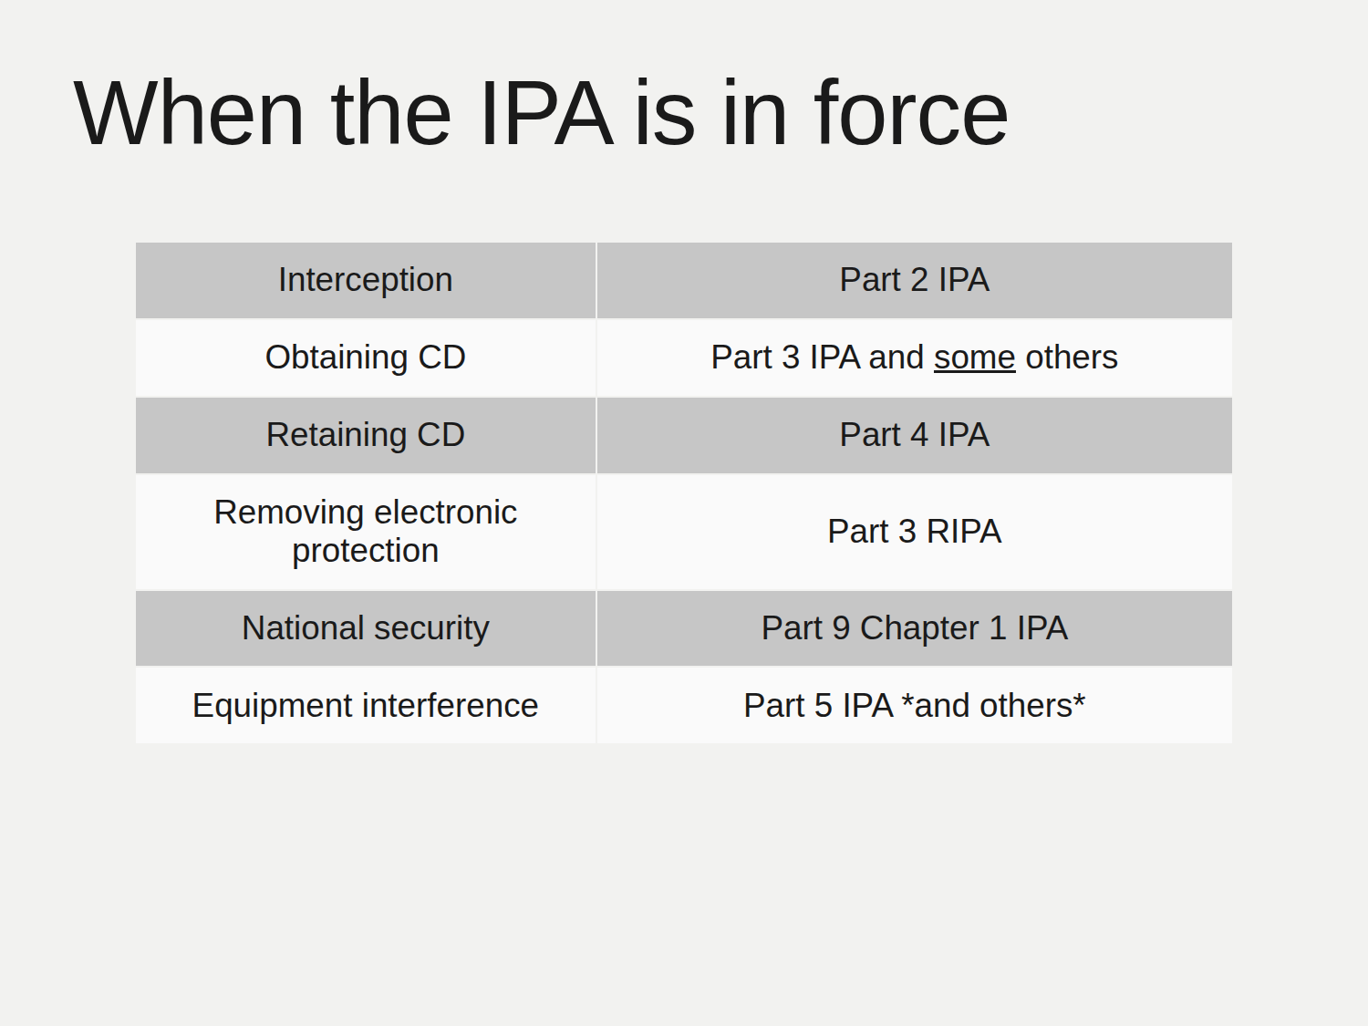When the IPA is in force
| Interception | Part 2 IPA |
| Obtaining CD | Part 3 IPA and some others |
| Retaining CD | Part 4 IPA |
| Removing electronic protection | Part 3 RIPA |
| National security | Part 9 Chapter 1 IPA |
| Equipment interference | Part 5 IPA *and others* |